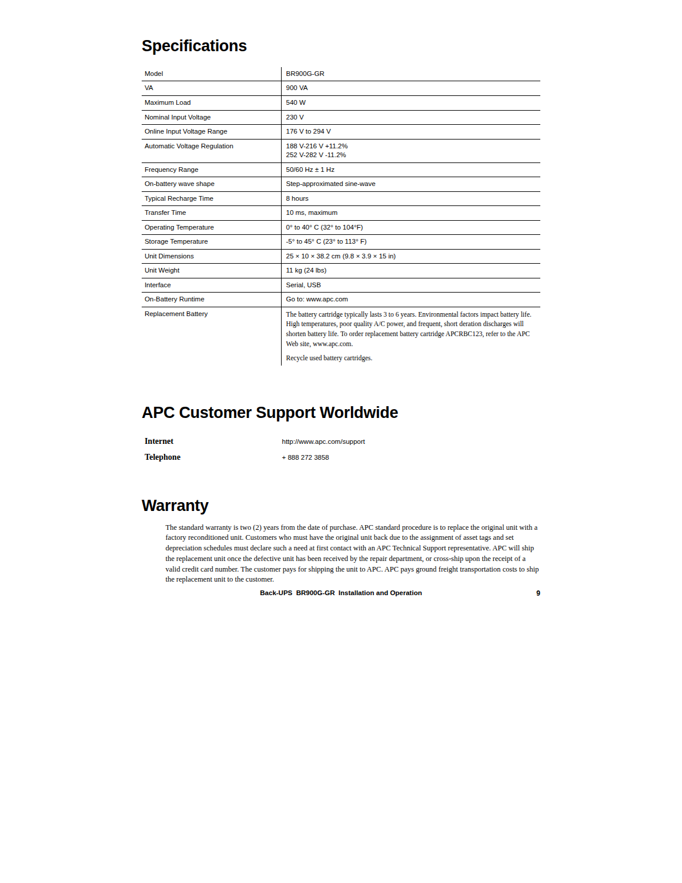Specifications
| Model | BR900G-GR |
| VA | 900 VA |
| Maximum Load | 540 W |
| Nominal Input Voltage | 230 V |
| Online Input Voltage Range | 176 V to 294 V |
| Automatic Voltage Regulation | 188 V-216 V +11.2% 252 V-282 V -11.2% |
| Frequency Range | 50/60 Hz ± 1 Hz |
| On-battery wave shape | Step-approximated sine-wave |
| Typical Recharge Time | 8 hours |
| Transfer Time | 10 ms, maximum |
| Operating Temperature | 0° to 40° C (32° to 104°F) |
| Storage Temperature | -5° to 45° C (23° to 113° F) |
| Unit Dimensions | 25 × 10 × 38.2 cm (9.8 × 3.9 × 15 in) |
| Unit Weight | 11 kg (24 lbs) |
| Interface | Serial, USB |
| On-Battery Runtime | Go to: www.apc.com |
| Replacement Battery | The battery cartridge typically lasts 3 to 6 years. Environmental factors impact battery life. High temperatures, poor quality A/C power, and frequent, short deration discharges will shorten battery life. To order replacement battery cartridge APCRBC123, refer to the APC Web site, www.apc.com. Recycle used battery cartridges. |
APC Customer Support Worldwide
| Internet | http://www.apc.com/support |
| Telephone | + 888 272 3858 |
Warranty
The standard warranty is two (2) years from the date of purchase. APC standard procedure is to replace the original unit with a factory reconditioned unit. Customers who must have the original unit back due to the assignment of asset tags and set depreciation schedules must declare such a need at first contact with an APC Technical Support representative. APC will ship the replacement unit once the defective unit has been received by the repair department, or cross-ship upon the receipt of a valid credit card number. The customer pays for shipping the unit to APC. APC pays ground freight transportation costs to ship the replacement unit to the customer.
Back-UPS BR900G-GR Installation and Operation
9